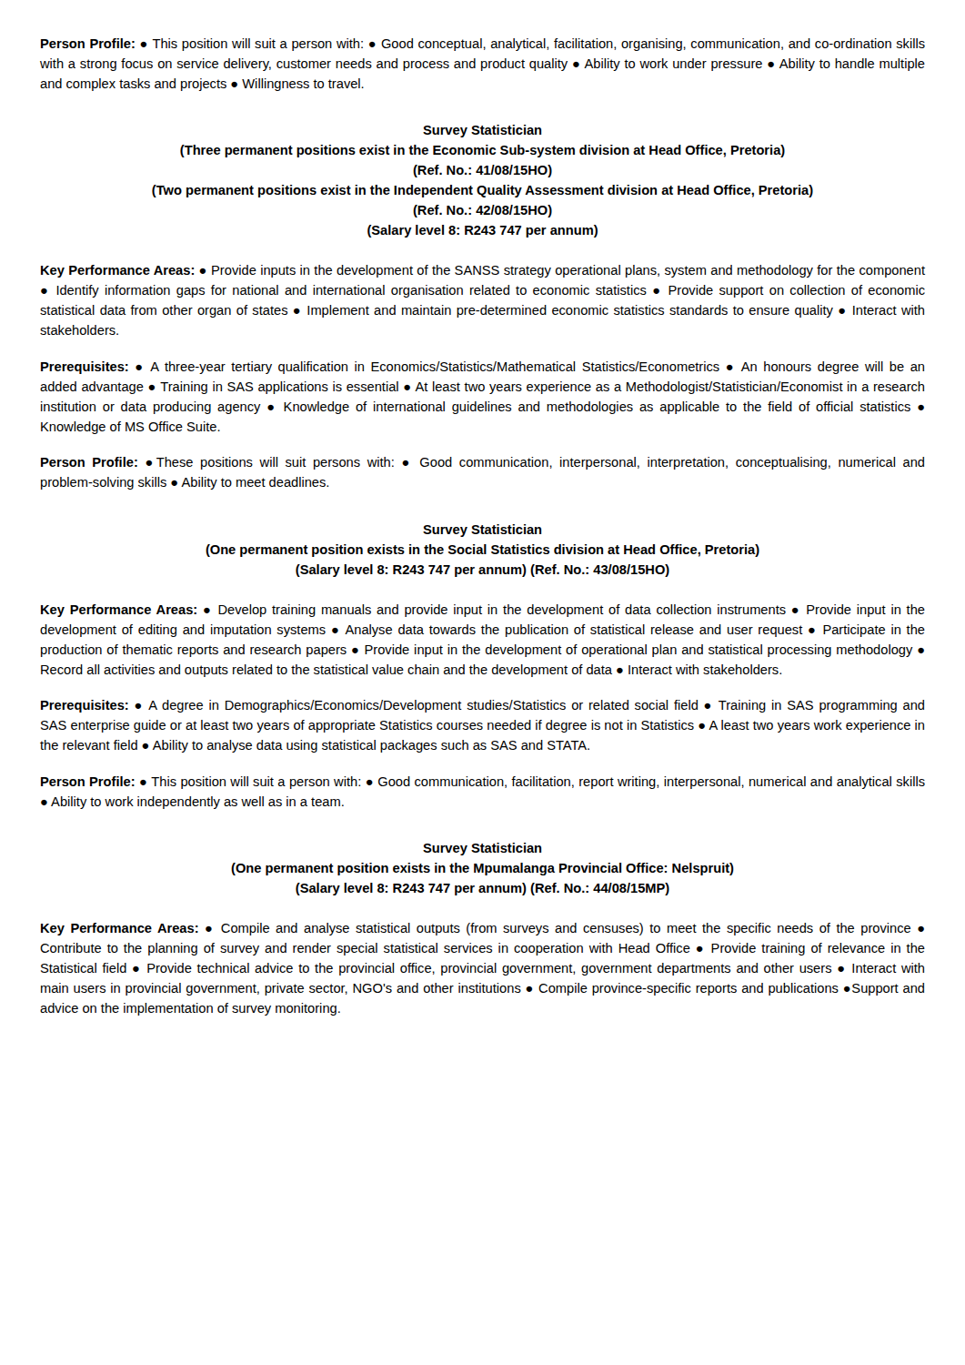Person Profile: ● This position will suit a person with: ● Good conceptual, analytical, facilitation, organising, communication, and co-ordination skills with a strong focus on service delivery, customer needs and process and product quality ● Ability to work under pressure ● Ability to handle multiple and complex tasks and projects ● Willingness to travel.
Survey Statistician (Three permanent positions exist in the Economic Sub-system division at Head Office, Pretoria) (Ref. No.: 41/08/15HO) (Two permanent positions exist in the Independent Quality Assessment division at Head Office, Pretoria) (Ref. No.: 42/08/15HO) (Salary level 8: R243 747 per annum)
Key Performance Areas: ● Provide inputs in the development of the SANSS strategy operational plans, system and methodology for the component ● Identify information gaps for national and international organisation related to economic statistics ● Provide support on collection of economic statistical data from other organ of states ● Implement and maintain pre-determined economic statistics standards to ensure quality ● Interact with stakeholders.
Prerequisites: ● A three-year tertiary qualification in Economics/Statistics/Mathematical Statistics/Econometrics ● An honours degree will be an added advantage ● Training in SAS applications is essential ● At least two years experience as a Methodologist/Statistician/Economist in a research institution or data producing agency ● Knowledge of international guidelines and methodologies as applicable to the field of official statistics ● Knowledge of MS Office Suite.
Person Profile: ●These positions will suit persons with: ● Good communication, interpersonal, interpretation, conceptualising, numerical and problem-solving skills ● Ability to meet deadlines.
Survey Statistician (One permanent position exists in the Social Statistics division at Head Office, Pretoria) (Salary level 8: R243 747 per annum) (Ref. No.: 43/08/15HO)
Key Performance Areas: ● Develop training manuals and provide input in the development of data collection instruments ● Provide input in the development of editing and imputation systems ● Analyse data towards the publication of statistical release and user request ● Participate in the production of thematic reports and research papers ● Provide input in the development of operational plan and statistical processing methodology ● Record all activities and outputs related to the statistical value chain and the development of data ● Interact with stakeholders.
Prerequisites: ● A degree in Demographics/Economics/Development studies/Statistics or related social field ● Training in SAS programming and SAS enterprise guide or at least two years of appropriate Statistics courses needed if degree is not in Statistics ● A least two years work experience in the relevant field ● Ability to analyse data using statistical packages such as SAS and STATA.
Person Profile: ● This position will suit a person with: ● Good communication, facilitation, report writing, interpersonal, numerical and analytical skills ● Ability to work independently as well as in a team.
Survey Statistician (One permanent position exists in the Mpumalanga Provincial Office: Nelspruit) (Salary level 8: R243 747 per annum) (Ref. No.: 44/08/15MP)
Key Performance Areas: ● Compile and analyse statistical outputs (from surveys and censuses) to meet the specific needs of the province ● Contribute to the planning of survey and render special statistical services in cooperation with Head Office ● Provide training of relevance in the Statistical field ● Provide technical advice to the provincial office, provincial government, government departments and other users ● Interact with main users in provincial government, private sector, NGO's and other institutions ● Compile province-specific reports and publications ●Support and advice on the implementation of survey monitoring.